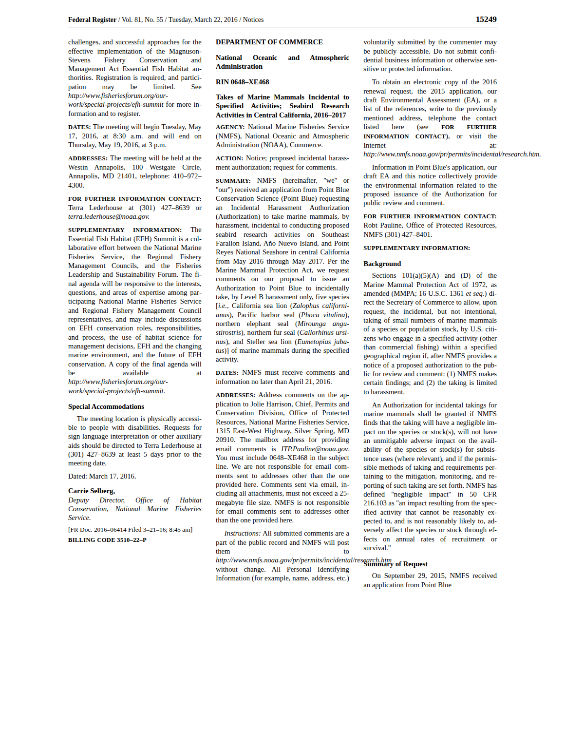Federal Register / Vol. 81, No. 55 / Tuesday, March 22, 2016 / Notices
15249
challenges, and successful approaches for the effective implementation of the Magnuson-Stevens Fishery Conservation and Management Act Essential Fish Habitat authorities. Registration is required, and participation may be limited. See http://www.fisheriesforum.org/our-work/special-projects/efh-summit for more information and to register.
Dates: The meeting will begin Tuesday, May 17, 2016, at 8:30 a.m. and will end on Thursday, May 19, 2016, at 3 p.m.
Addresses: The meeting will be held at the Westin Annapolis, 100 Westgate Circle, Annapolis, MD 21401, telephone: 410–972–4300.
For Further Information Contact: Terra Lederhouse at (301) 427–8639 or terra.lederhouse@noaa.gov.
Supplementary Information: The Essential Fish Habitat (EFH) Summit is a collaborative effort between the National Marine Fisheries Service, the Regional Fishery Management Councils, and the Fisheries Leadership and Sustainability Forum. The final agenda will be responsive to the interests, questions, and areas of expertise among participating National Marine Fisheries Service and Regional Fishery Management Council representatives, and may include discussions on EFH conservation roles, responsibilities, and process, the use of habitat science for management decisions, EFH and the changing marine environment, and the future of EFH conservation. A copy of the final agenda will be available at http://www.fisheriesforum.org/our-work/special-projects/efh-summit.
Special Accommodations
The meeting location is physically accessible to people with disabilities. Requests for sign language interpretation or other auxiliary aids should be directed to Terra Lederhouse at (301) 427–8639 at least 5 days prior to the meeting date.
Dated: March 17, 2016.
Carrie Selberg,
Deputy Director, Office of Habitat Conservation, National Marine Fisheries Service.
[FR Doc. 2016–06414 Filed 3–21–16; 8:45 am]
BILLING CODE 3510–22–P
DEPARTMENT OF COMMERCE
National Oceanic and Atmospheric Administration
RIN 0648–XE468
Takes of Marine Mammals Incidental to Specified Activities; Seabird Research Activities in Central California, 2016–2017
Agency: National Marine Fisheries Service (NMFS), National Oceanic and Atmospheric Administration (NOAA), Commerce.
Action: Notice; proposed incidental harassment authorization; request for comments.
Summary: NMFS (hereinafter, ''we'' or ''our'') received an application from Point Blue Conservation Science (Point Blue) requesting an Incidental Harassment Authorization (Authorization) to take marine mammals, by harassment, incidental to conducting proposed seabird research activities on Southeast Farallon Island, Año Nuevo Island, and Point Reyes National Seashore in central California from May 2016 through May 2017. Per the Marine Mammal Protection Act, we request comments on our proposal to issue an Authorization to Point Blue to incidentally take, by Level B harassment only, five species [i.e., California sea lion (Zalophus californianus), Pacific harbor seal (Phoca vitulina), northern elephant seal (Mirounga angustirostris), northern fur seal (Callorhinus ursinus), and Steller sea lion (Eumetopias jubatus)] of marine mammals during the specified activity.
Dates: NMFS must receive comments and information no later than April 21, 2016.
Addresses: Address comments on the application to Jolie Harrison, Chief, Permits and Conservation Division, Office of Protected Resources, National Marine Fisheries Service, 1315 East-West Highway, Silver Spring, MD 20910. The mailbox address for providing email comments is ITP.Pauline@noaa.gov. You must include 0648–XE468 in the subject line. We are not responsible for email comments sent to addresses other than the one provided here. Comments sent via email, including all attachments, must not exceed a 25-megabyte file size. NMFS is not responsible for email comments sent to addresses other than the one provided here.
Instructions: All submitted comments are a part of the public record and NMFS will post them to http://www.nmfs.noaa.gov/pr/permits/incidental/research.htm without change. All Personal Identifying Information (for example, name, address, etc.) voluntarily submitted by the commenter may be publicly accessible. Do not submit confidential business information or otherwise sensitive or protected information.
To obtain an electronic copy of the 2016 renewal request, the 2015 application, our draft Environmental Assessment (EA), or a list of the references, write to the previously mentioned address, telephone the contact listed here (see For Further Information Contact), or visit the Internet at: http://www.nmfs.noaa.gov/pr/permits/incidental/research.htm.
Information in Point Blue's application, our draft EA and this notice collectively provide the environmental information related to the proposed issuance of the Authorization for public review and comment.
For Further Information Contact: Robt Pauline, Office of Protected Resources, NMFS (301) 427–8401.
Supplementary Information:
Background
Sections 101(a)(5)(A) and (D) of the Marine Mammal Protection Act of 1972, as amended (MMPA; 16 U.S.C. 1361 et seq.) direct the Secretary of Commerce to allow, upon request, the incidental, but not intentional, taking of small numbers of marine mammals of a species or population stock, by U.S. citizens who engage in a specified activity (other than commercial fishing) within a specified geographical region if, after NMFS provides a notice of a proposed authorization to the public for review and comment: (1) NMFS makes certain findings; and (2) the taking is limited to harassment.
An Authorization for incidental takings for marine mammals shall be granted if NMFS finds that the taking will have a negligible impact on the species or stock(s), will not have an unmitigable adverse impact on the availability of the species or stock(s) for subsistence uses (where relevant), and if the permissible methods of taking and requirements pertaining to the mitigation, monitoring, and reporting of such taking are set forth. NMFS has defined ''negligible impact'' in 50 CFR 216.103 as ''an impact resulting from the specified activity that cannot be reasonably expected to, and is not reasonably likely to, adversely affect the species or stock through effects on annual rates of recruitment or survival.''
Summary of Request
On September 29, 2015, NMFS received an application from Point Blue